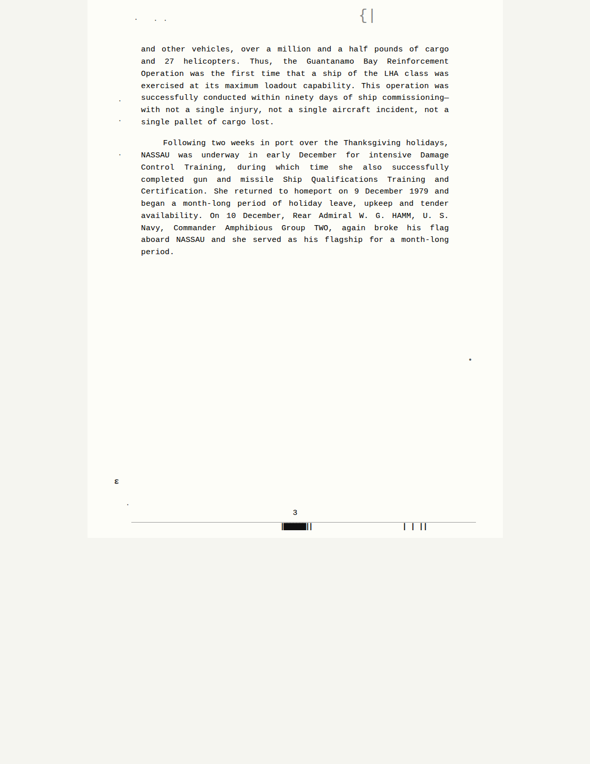. . . {| . . . ε . •
and other vehicles, over a million and a half pounds of cargo and 27 helicopters. Thus, the Guantanamo Bay Reinforcement Operation was the first time that a ship of the LHA class was exercised at its maximum loadout capability. This operation was successfully conducted within ninety days of ship commissioning—with not a single injury, not a single aircraft incident, not a single pallet of cargo lost.
Following two weeks in port over the Thanksgiving holidays, NASSAU was underway in early December for intensive Damage Control Training, during which time she also successfully completed gun and missile Ship Qualifications Training and Certification. She returned to homeport on 9 December 1979 and began a month-long period of holiday leave, upkeep and tender availability. On 10 December, Rear Admiral W. G. HAMM, U. S. Navy, Commander Amphibious Group TWO, again broke his flag aboard NASSAU and she served as his flagship for a month-long period.
3
┃███████┃┃
┃ ┃ ┃┃